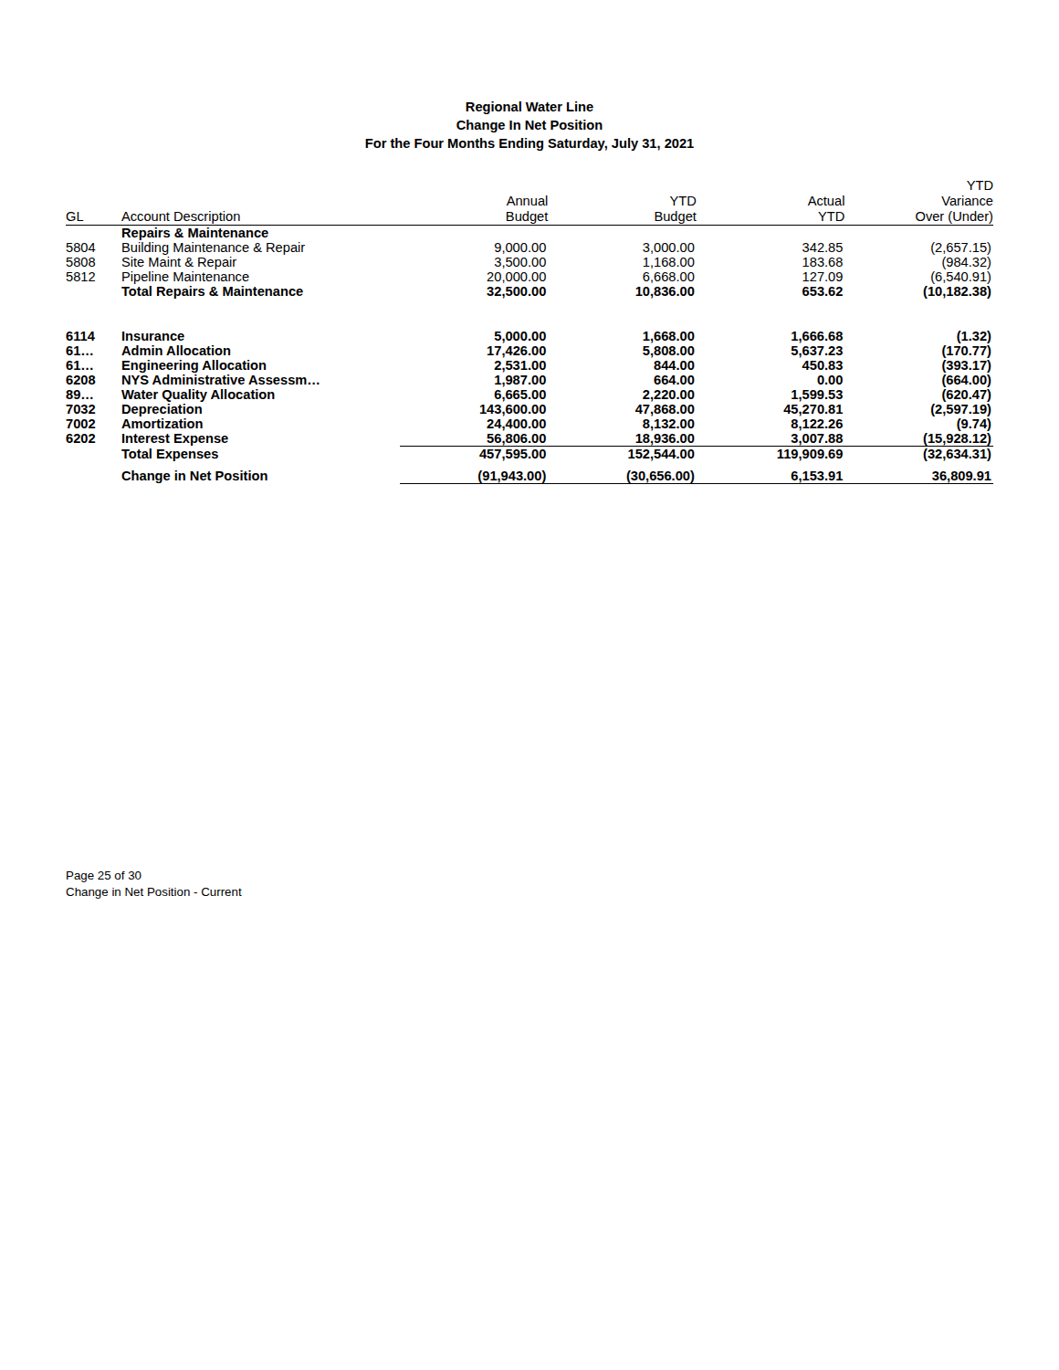Regional Water Line
Change In Net Position
For the Four Months Ending Saturday, July 31, 2021
| | | | | | YTD |
| --- | --- | --- | --- | --- | --- |
| | | Annual | YTD | Actual | Variance |
| GL | Account Description | Budget | Budget | YTD | Over (Under) |
| | Repairs & Maintenance | | | | |
| 5804 | Building Maintenance & Repair | 9,000.00 | 3,000.00 | 342.85 | (2,657.15) |
| 5808 | Site Maint & Repair | 3,500.00 | 1,168.00 | 183.68 | (984.32) |
| 5812 | Pipeline Maintenance | 20,000.00 | 6,668.00 | 127.09 | (6,540.91) |
| | Total Repairs & Maintenance | 32,500.00 | 10,836.00 | 653.62 | (10,182.38) |
| 6114 | Insurance | 5,000.00 | 1,668.00 | 1,666.68 | (1.32) |
| 61… | Admin Allocation | 17,426.00 | 5,808.00 | 5,637.23 | (170.77) |
| 61… | Engineering Allocation | 2,531.00 | 844.00 | 450.83 | (393.17) |
| 6208 | NYS Administrative Assessm… | 1,987.00 | 664.00 | 0.00 | (664.00) |
| 89… | Water Quality Allocation | 6,665.00 | 2,220.00 | 1,599.53 | (620.47) |
| 7032 | Depreciation | 143,600.00 | 47,868.00 | 45,270.81 | (2,597.19) |
| 7002 | Amortization | 24,400.00 | 8,132.00 | 8,122.26 | (9.74) |
| 6202 | Interest Expense | 56,806.00 | 18,936.00 | 3,007.88 | (15,928.12) |
| | Total Expenses | 457,595.00 | 152,544.00 | 119,909.69 | (32,634.31) |
| | Change in Net Position | (91,943.00) | (30,656.00) | 6,153.91 | 36,809.91 |
Page 25 of 30
Change in Net Position - Current